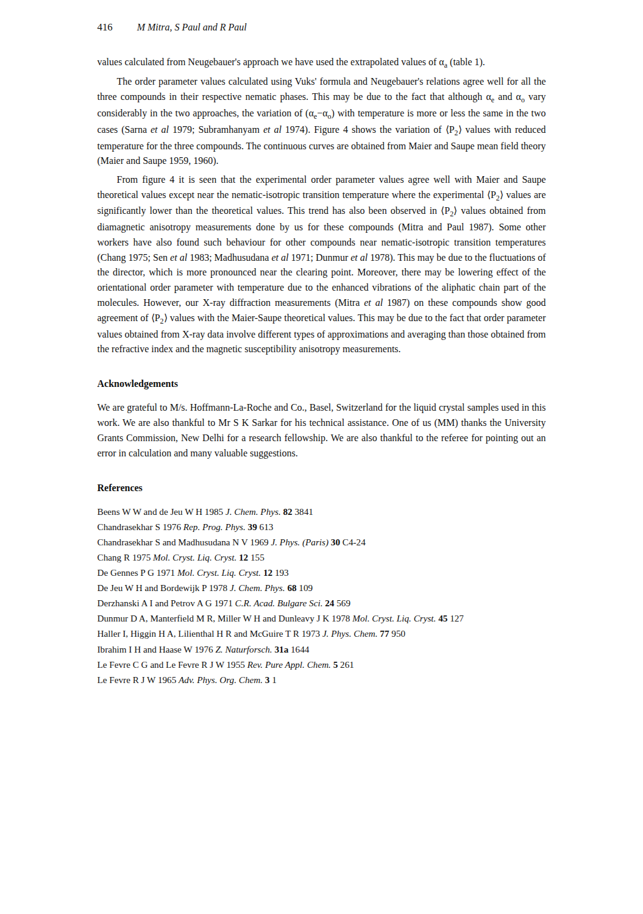416 M Mitra, S Paul and R Paul
values calculated from Neugebauer's approach we have used the extrapolated values of αa (table 1).
The order parameter values calculated using Vuks' formula and Neugebauer's relations agree well for all the three compounds in their respective nematic phases. This may be due to the fact that although αe and αo vary considerably in the two approaches, the variation of (αe−αo) with temperature is more or less the same in the two cases (Sarna et al 1979; Subramhanyam et al 1974). Figure 4 shows the variation of ⟨P2⟩ values with reduced temperature for the three compounds. The continuous curves are obtained from Maier and Saupe mean field theory (Maier and Saupe 1959, 1960).
From figure 4 it is seen that the experimental order parameter values agree well with Maier and Saupe theoretical values except near the nematic-isotropic transition temperature where the experimental ⟨P2⟩ values are significantly lower than the theoretical values. This trend has also been observed in ⟨P2⟩ values obtained from diamagnetic anisotropy measurements done by us for these compounds (Mitra and Paul 1987). Some other workers have also found such behaviour for other compounds near nematic-isotropic transition temperatures (Chang 1975; Sen et al 1983; Madhusudana et al 1971; Dunmur et al 1978). This may be due to the fluctuations of the director, which is more pronounced near the clearing point. Moreover, there may be lowering effect of the orientational order parameter with temperature due to the enhanced vibrations of the aliphatic chain part of the molecules. However, our X-ray diffraction measurements (Mitra et al 1987) on these compounds show good agreement of ⟨P2⟩ values with the Maier-Saupe theoretical values. This may be due to the fact that order parameter values obtained from X-ray data involve different types of approximations and averaging than those obtained from the refractive index and the magnetic susceptibility anisotropy measurements.
Acknowledgements
We are grateful to M/s. Hoffmann-La-Roche and Co., Basel, Switzerland for the liquid crystal samples used in this work. We are also thankful to Mr S K Sarkar for his technical assistance. One of us (MM) thanks the University Grants Commission, New Delhi for a research fellowship. We are also thankful to the referee for pointing out an error in calculation and many valuable suggestions.
References
Beens W W and de Jeu W H 1985 J. Chem. Phys. 82 3841
Chandrasekhar S 1976 Rep. Prog. Phys. 39 613
Chandrasekhar S and Madhusudana N V 1969 J. Phys. (Paris) 30 C4-24
Chang R 1975 Mol. Cryst. Liq. Cryst. 12 155
De Gennes P G 1971 Mol. Cryst. Liq. Cryst. 12 193
De Jeu W H and Bordewijk P 1978 J. Chem. Phys. 68 109
Derzhanski A I and Petrov A G 1971 C.R. Acad. Bulgare Sci. 24 569
Dunmur D A, Manterfield M R, Miller W H and Dunleavy J K 1978 Mol. Cryst. Liq. Cryst. 45 127
Haller I, Higgin H A, Lilienthal H R and McGuire T R 1973 J. Phys. Chem. 77 950
Ibrahim I H and Haase W 1976 Z. Naturforsch. 31a 1644
Le Fevre C G and Le Fevre R J W 1955 Rev. Pure Appl. Chem. 5 261
Le Fevre R J W 1965 Adv. Phys. Org. Chem. 3 1